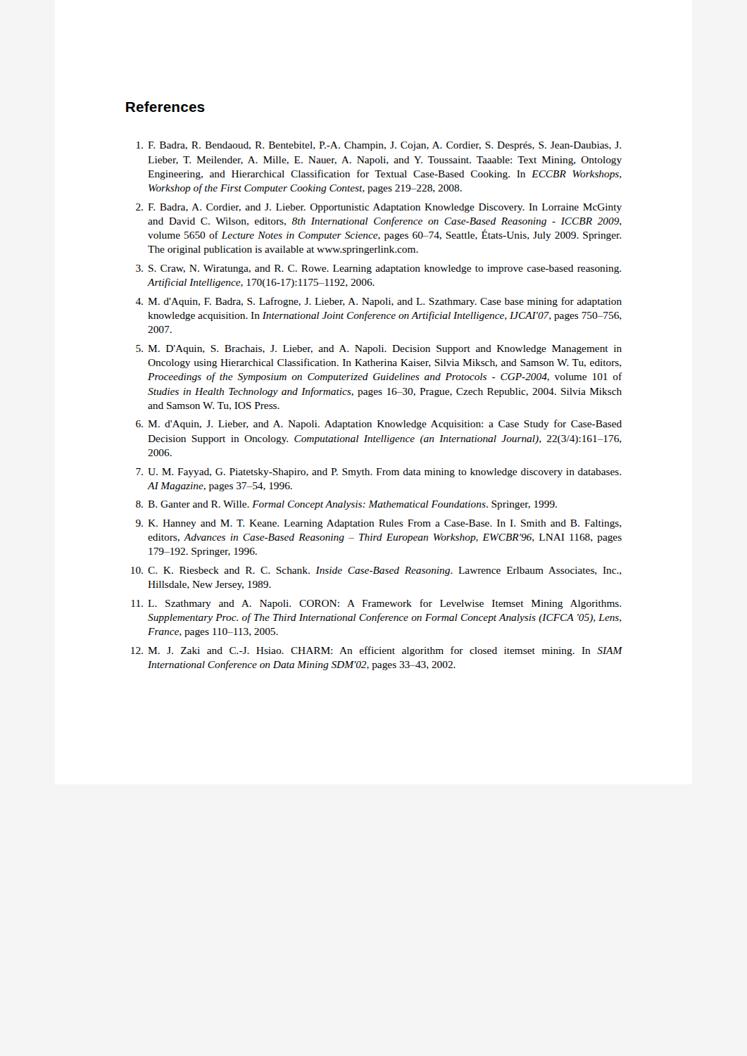References
F. Badra, R. Bendaoud, R. Bentebitel, P.-A. Champin, J. Cojan, A. Cordier, S. Després, S. Jean-Daubias, J. Lieber, T. Meilender, A. Mille, E. Nauer, A. Napoli, and Y. Toussaint. Taaable: Text Mining, Ontology Engineering, and Hierarchical Classification for Textual Case-Based Cooking. In ECCBR Workshops, Workshop of the First Computer Cooking Contest, pages 219–228, 2008.
F. Badra, A. Cordier, and J. Lieber. Opportunistic Adaptation Knowledge Discovery. In Lorraine McGinty and David C. Wilson, editors, 8th International Conference on Case-Based Reasoning - ICCBR 2009, volume 5650 of Lecture Notes in Computer Science, pages 60–74, Seattle, États-Unis, July 2009. Springer. The original publication is available at www.springerlink.com.
S. Craw, N. Wiratunga, and R. C. Rowe. Learning adaptation knowledge to improve case-based reasoning. Artificial Intelligence, 170(16-17):1175–1192, 2006.
M. d'Aquin, F. Badra, S. Lafrogne, J. Lieber, A. Napoli, and L. Szathmary. Case base mining for adaptation knowledge acquisition. In International Joint Conference on Artificial Intelligence, IJCAI'07, pages 750–756, 2007.
M. D'Aquin, S. Brachais, J. Lieber, and A. Napoli. Decision Support and Knowledge Management in Oncology using Hierarchical Classification. In Katherina Kaiser, Silvia Miksch, and Samson W. Tu, editors, Proceedings of the Symposium on Computerized Guidelines and Protocols - CGP-2004, volume 101 of Studies in Health Technology and Informatics, pages 16–30, Prague, Czech Republic, 2004. Silvia Miksch and Samson W. Tu, IOS Press.
M. d'Aquin, J. Lieber, and A. Napoli. Adaptation Knowledge Acquisition: a Case Study for Case-Based Decision Support in Oncology. Computational Intelligence (an International Journal), 22(3/4):161–176, 2006.
U. M. Fayyad, G. Piatetsky-Shapiro, and P. Smyth. From data mining to knowledge discovery in databases. AI Magazine, pages 37–54, 1996.
B. Ganter and R. Wille. Formal Concept Analysis: Mathematical Foundations. Springer, 1999.
K. Hanney and M. T. Keane. Learning Adaptation Rules From a Case-Base. In I. Smith and B. Faltings, editors, Advances in Case-Based Reasoning – Third European Workshop, EWCBR'96, LNAI 1168, pages 179–192. Springer, 1996.
C. K. Riesbeck and R. C. Schank. Inside Case-Based Reasoning. Lawrence Erlbaum Associates, Inc., Hillsdale, New Jersey, 1989.
L. Szathmary and A. Napoli. CORON: A Framework for Levelwise Itemset Mining Algorithms. Supplementary Proc. of The Third International Conference on Formal Concept Analysis (ICFCA '05), Lens, France, pages 110–113, 2005.
M. J. Zaki and C.-J. Hsiao. CHARM: An efficient algorithm for closed itemset mining. In SIAM International Conference on Data Mining SDM'02, pages 33–43, 2002.